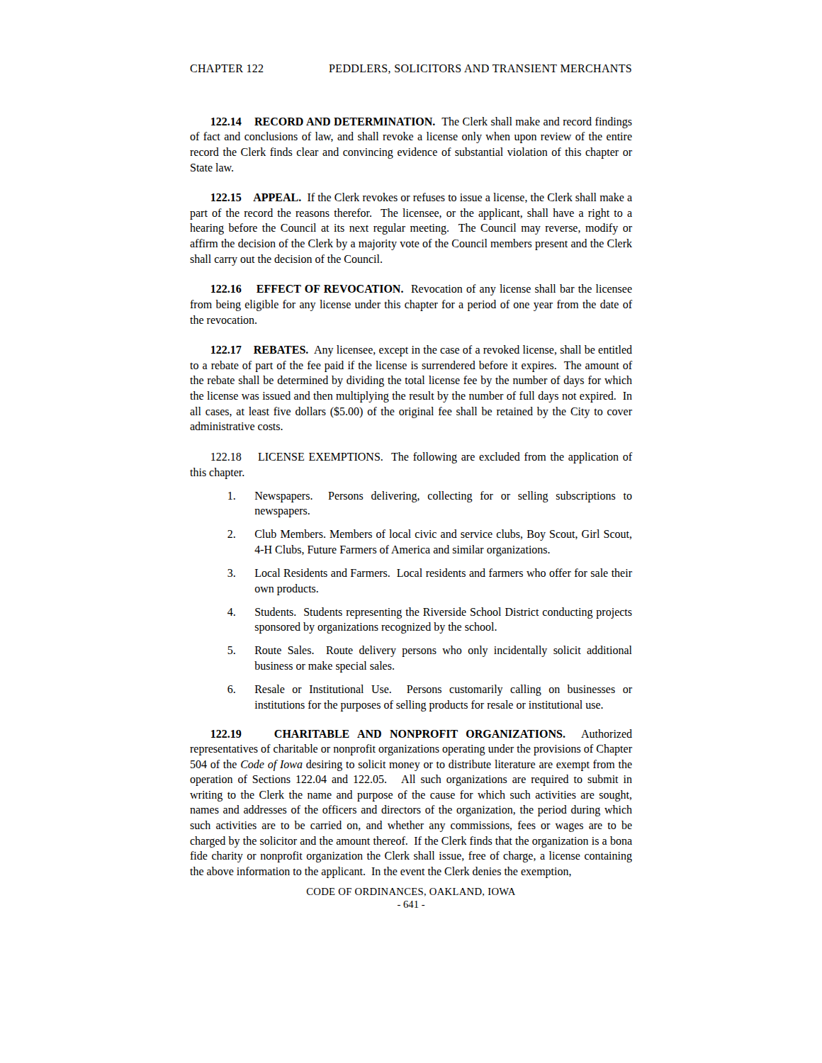CHAPTER 122
PEDDLERS, SOLICITORS AND TRANSIENT MERCHANTS
122.14 RECORD AND DETERMINATION. The Clerk shall make and record findings of fact and conclusions of law, and shall revoke a license only when upon review of the entire record the Clerk finds clear and convincing evidence of substantial violation of this chapter or State law.
122.15 APPEAL. If the Clerk revokes or refuses to issue a license, the Clerk shall make a part of the record the reasons therefor. The licensee, or the applicant, shall have a right to a hearing before the Council at its next regular meeting. The Council may reverse, modify or affirm the decision of the Clerk by a majority vote of the Council members present and the Clerk shall carry out the decision of the Council.
122.16 EFFECT OF REVOCATION. Revocation of any license shall bar the licensee from being eligible for any license under this chapter for a period of one year from the date of the revocation.
122.17 REBATES. Any licensee, except in the case of a revoked license, shall be entitled to a rebate of part of the fee paid if the license is surrendered before it expires. The amount of the rebate shall be determined by dividing the total license fee by the number of days for which the license was issued and then multiplying the result by the number of full days not expired. In all cases, at least five dollars ($5.00) of the original fee shall be retained by the City to cover administrative costs.
122.18 LICENSE EXEMPTIONS. The following are excluded from the application of this chapter.
1. Newspapers. Persons delivering, collecting for or selling subscriptions to newspapers.
2. Club Members. Members of local civic and service clubs, Boy Scout, Girl Scout, 4-H Clubs, Future Farmers of America and similar organizations.
3. Local Residents and Farmers. Local residents and farmers who offer for sale their own products.
4. Students. Students representing the Riverside School District conducting projects sponsored by organizations recognized by the school.
5. Route Sales. Route delivery persons who only incidentally solicit additional business or make special sales.
6. Resale or Institutional Use. Persons customarily calling on businesses or institutions for the purposes of selling products for resale or institutional use.
122.19 CHARITABLE AND NONPROFIT ORGANIZATIONS. Authorized representatives of charitable or nonprofit organizations operating under the provisions of Chapter 504 of the Code of Iowa desiring to solicit money or to distribute literature are exempt from the operation of Sections 122.04 and 122.05. All such organizations are required to submit in writing to the Clerk the name and purpose of the cause for which such activities are sought, names and addresses of the officers and directors of the organization, the period during which such activities are to be carried on, and whether any commissions, fees or wages are to be charged by the solicitor and the amount thereof. If the Clerk finds that the organization is a bona fide charity or nonprofit organization the Clerk shall issue, free of charge, a license containing the above information to the applicant. In the event the Clerk denies the exemption,
CODE OF ORDINANCES, OAKLAND, IOWA
- 641 -